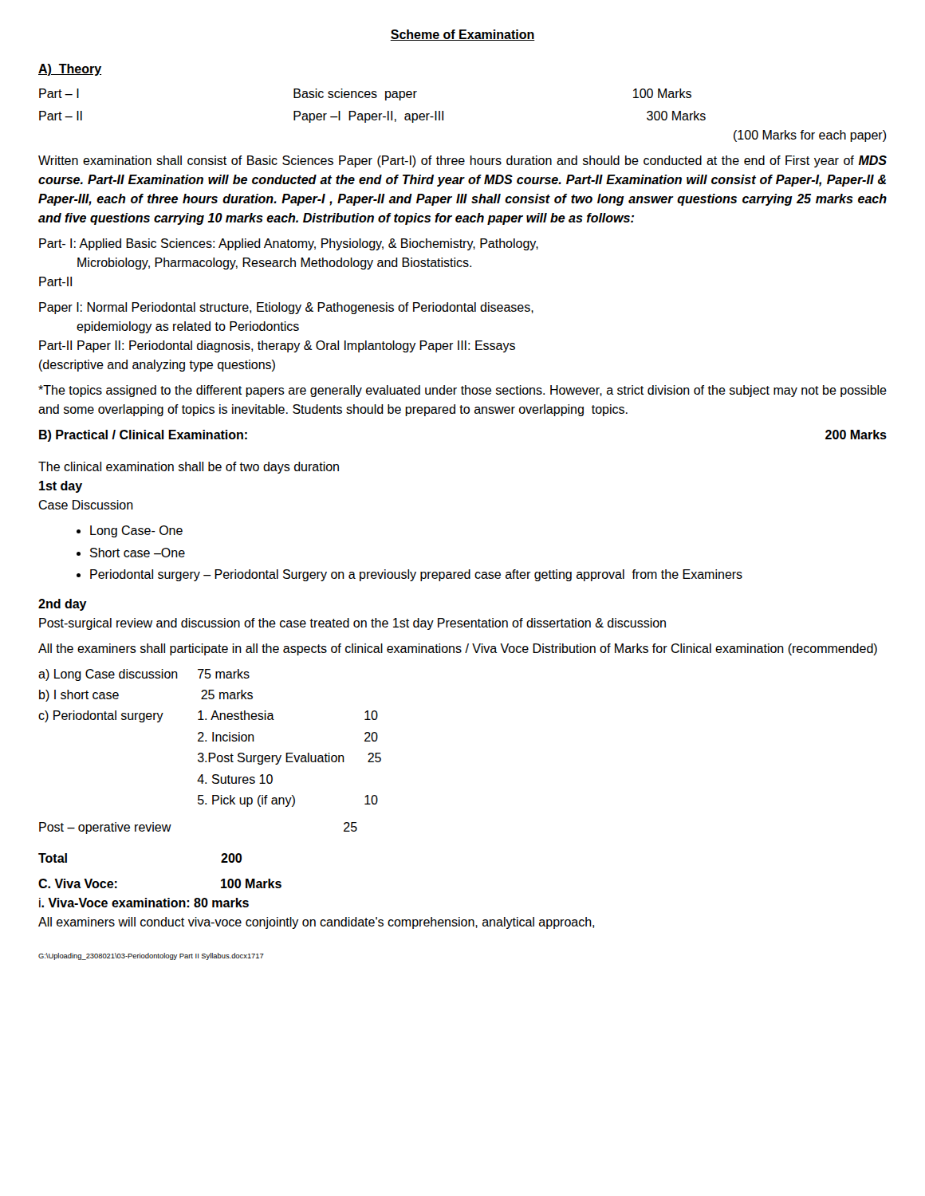Scheme of Examination
A) Theory
Part – I
Basic sciences paper
100 Marks
Part – II
Paper –I Paper-II, aper-III
300 Marks
(100 Marks for each paper)
Written examination shall consist of Basic Sciences Paper (Part-I) of three hours duration and should be conducted at the end of First year of MDS course. Part-II Examination will be conducted at the end of Third year of MDS course. Part-II Examination will consist of Paper-I, Paper-II & Paper-III, each of three hours duration. Paper-I , Paper-II and Paper III shall consist of two long answer questions carrying 25 marks each and five questions carrying 10 marks each. Distribution of topics for each paper will be as follows:
Part- I: Applied Basic Sciences: Applied Anatomy, Physiology, & Biochemistry, Pathology,
Microbiology, Pharmacology, Research Methodology and Biostatistics.
Part-II
Paper I: Normal Periodontal structure, Etiology & Pathogenesis of Periodontal diseases,
epidemiology as related to Periodontics
Part-II Paper II: Periodontal diagnosis, therapy & Oral Implantology Paper III: Essays
(descriptive and analyzing type questions)
*The topics assigned to the different papers are generally evaluated under those sections. However, a strict division of the subject may not be possible and some overlapping of topics is inevitable. Students should be prepared to answer overlapping topics.
B) Practical / Clinical Examination: 200 Marks
The clinical examination shall be of two days duration
1st day
Case Discussion
Long Case- One
Short case –One
Periodontal surgery – Periodontal Surgery on a previously prepared case after getting approval from the Examiners
2nd day
Post-surgical review and discussion of the case treated on the 1st day Presentation of dissertation & discussion
All the examiners shall participate in all the aspects of clinical examinations / Viva Voce Distribution of Marks for Clinical examination (recommended)
| a) Long Case discussion | 75 marks | |
| b) I short case | 25 marks | |
| c) Periodontal surgery | 1. Anesthesia | 10 |
| | 2. Incision | 20 |
| | 3.Post Surgery Evaluation | 25 |
| | 4. Sutures 10 | |
| | 5. Pick up (if any) | 10 |
| Post – operative review | 25 |
Total200
C. Viva Voce: 100 Marks
i. Viva-Voce examination: 80 marks
All examiners will conduct viva-voce conjointly on candidate's comprehension, analytical approach,
G:\Uploading_2308021\03-Periodontology Part II Syllabus.docx1717